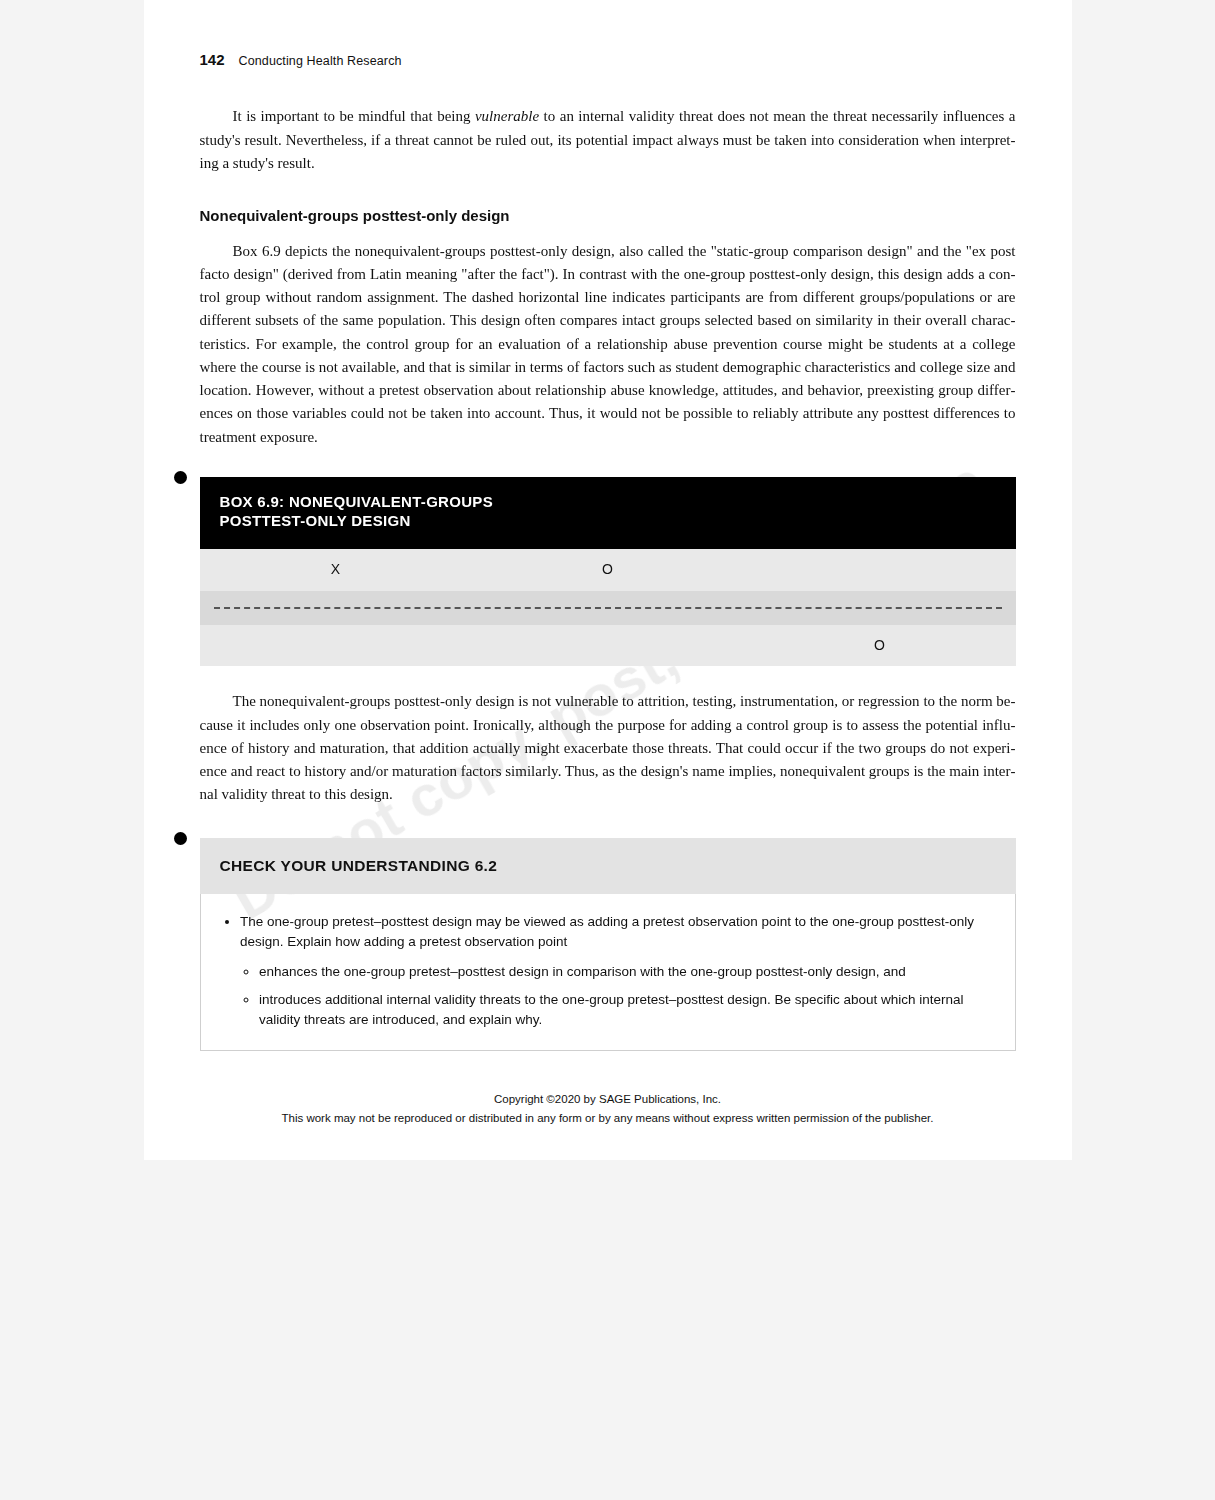142 Conducting Health Research
It is important to be mindful that being vulnerable to an internal validity threat does not mean the threat necessarily influences a study's result. Nevertheless, if a threat cannot be ruled out, its potential impact always must be taken into consideration when interpreting a study's result.
Nonequivalent-groups posttest-only design
Box 6.9 depicts the nonequivalent-groups posttest-only design, also called the "static-group comparison design" and the "ex post facto design" (derived from Latin meaning "after the fact"). In contrast with the one-group posttest-only design, this design adds a control group without random assignment. The dashed horizontal line indicates participants are from different groups/populations or are different subsets of the same population. This design often compares intact groups selected based on similarity in their overall characteristics. For example, the control group for an evaluation of a relationship abuse prevention course might be students at a college where the course is not available, and that is similar in terms of factors such as student demographic characteristics and college size and location. However, without a pretest observation about relationship abuse knowledge, attitudes, and behavior, preexisting group differences on those variables could not be taken into account. Thus, it would not be possible to reliably attribute any posttest differences to treatment exposure.
BOX 6.9: NONEQUIVALENT-GROUPS
POSTTEST-ONLY DESIGN
| X | O | |
| | | O |
The nonequivalent-groups posttest-only design is not vulnerable to attrition, testing, instrumentation, or regression to the norm because it includes only one observation point. Ironically, although the purpose for adding a control group is to assess the potential influence of history and maturation, that addition actually might exacerbate those threats. That could occur if the two groups do not experience and react to history and/or maturation factors similarly. Thus, as the design's name implies, nonequivalent groups is the main internal validity threat to this design.
CHECK YOUR UNDERSTANDING 6.2
The one-group pretest–posttest design may be viewed as adding a pretest observation point to the one-group posttest-only design. Explain how adding a pretest observation point
enhances the one-group pretest–posttest design in comparison with the one-group posttest-only design, and
introduces additional internal validity threats to the one-group pretest–posttest design. Be specific about which internal validity threats are introduced, and explain why.
Copyright ©2020 by SAGE Publications, Inc.
This work may not be reproduced or distributed in any form or by any means without express written permission of the publisher.